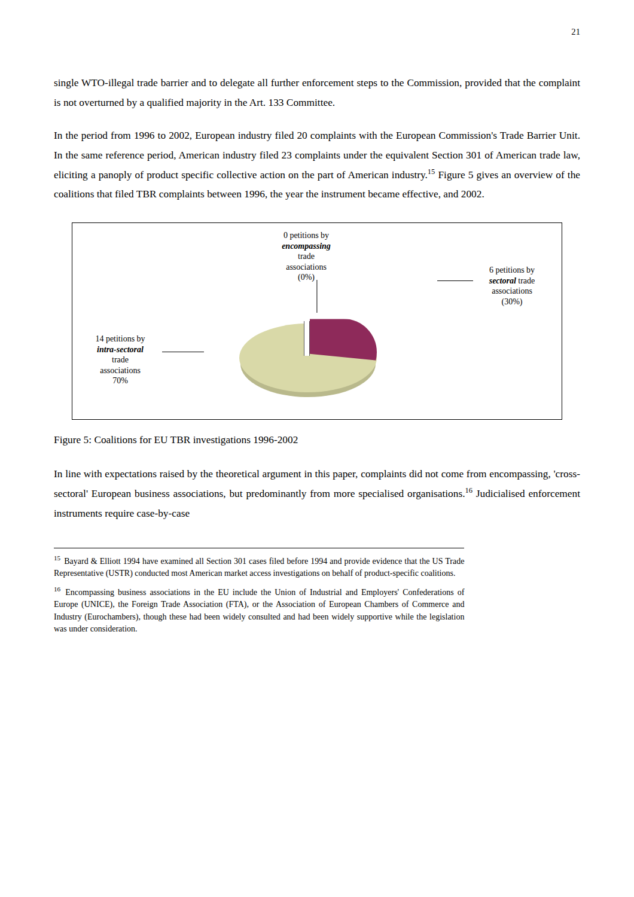21
single WTO-illegal trade barrier and to delegate all further enforcement steps to the Commission, provided that the complaint is not overturned by a qualified majority in the Art. 133 Committee.
In the period from 1996 to 2002, European industry filed 20 complaints with the European Commission's Trade Barrier Unit. In the same reference period, American industry filed 23 complaints under the equivalent Section 301 of American trade law, eliciting a panoply of product specific collective action on the part of American industry.15 Figure 5 gives an overview of the coalitions that filed TBR complaints between 1996, the year the instrument became effective, and 2002.
0 petitions by
encompassing
trade
associations
(0%)
6 petitions by
sectoral trade
associations
(30%)
14 petitions by
intra-sectoral
trade
associations
70%
Figure 5: Coalitions for EU TBR investigations 1996-2002
In line with expectations raised by the theoretical argument in this paper, complaints did not come from encompassing, 'cross-sectoral' European business associations, but predominantly from more specialised organisations.16 Judicialised enforcement instruments require case-by-case
15 Bayard & Elliott 1994 have examined all Section 301 cases filed before 1994 and provide evidence that the US Trade Representative (USTR) conducted most American market access investigations on behalf of product-specific coalitions.
16 Encompassing business associations in the EU include the Union of Industrial and Employers' Confederations of Europe (UNICE), the Foreign Trade Association (FTA), or the Association of European Chambers of Commerce and Industry (Eurochambers), though these had been widely consulted and had been widely supportive while the legislation was under consideration.